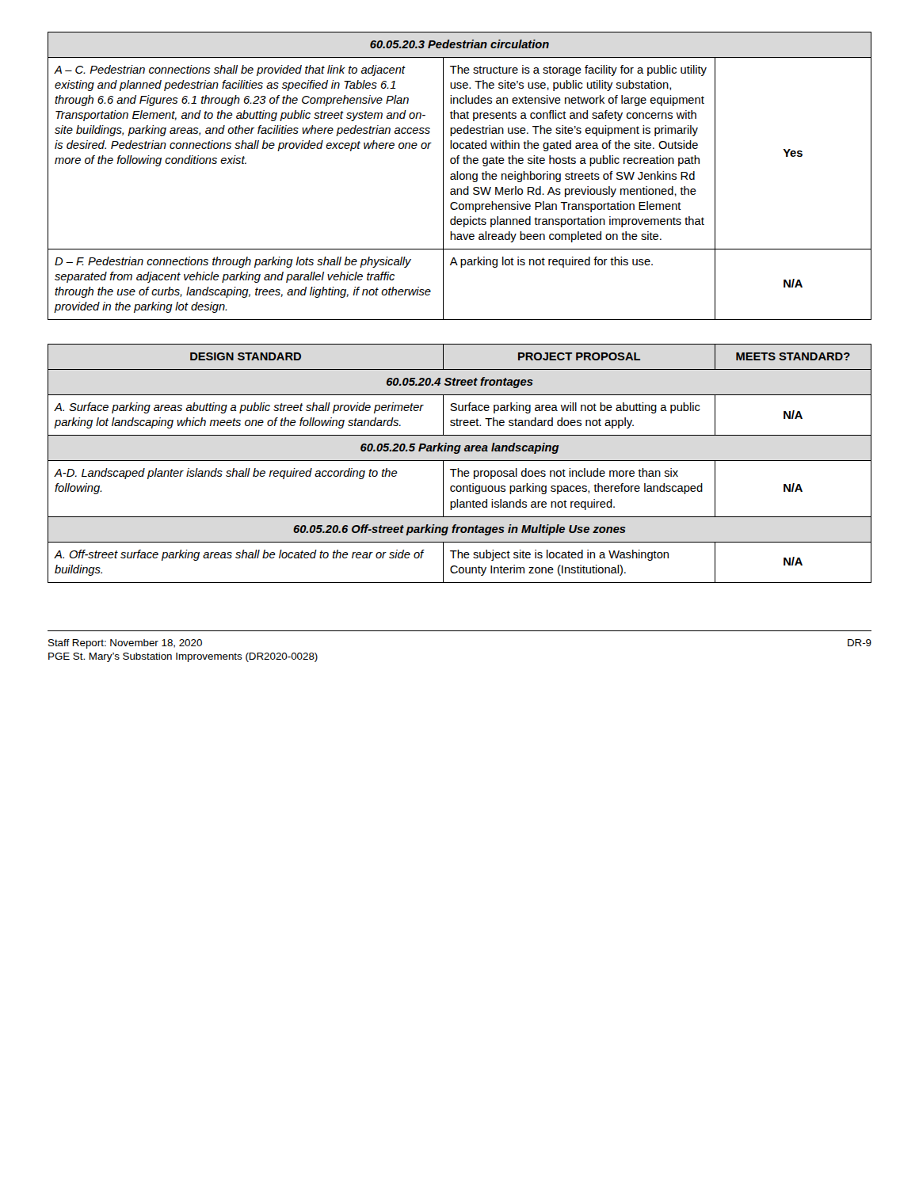| 60.05.20.3 Pedestrian circulation |
| A – C. Pedestrian connections shall be provided that link to adjacent existing and planned pedestrian facilities as specified in Tables 6.1 through 6.6 and Figures 6.1 through 6.23 of the Comprehensive Plan Transportation Element, and to the abutting public street system and on-site buildings, parking areas, and other facilities where pedestrian access is desired. Pedestrian connections shall be provided except where one or more of the following conditions exist. | The structure is a storage facility for a public utility use. The site’s use, public utility substation, includes an extensive network of large equipment that presents a conflict and safety concerns with pedestrian use. The site’s equipment is primarily located within the gated area of the site. Outside of the gate the site hosts a public recreation path along the neighboring streets of SW Jenkins Rd and SW Merlo Rd. As previously mentioned, the Comprehensive Plan Transportation Element depicts planned transportation improvements that have already been completed on the site. | Yes |
| D – F. Pedestrian connections through parking lots shall be physically separated from adjacent vehicle parking and parallel vehicle traffic through the use of curbs, landscaping, trees, and lighting, if not otherwise provided in the parking lot design. | A parking lot is not required for this use. | N/A |
| DESIGN STANDARD | PROJECT PROPOSAL | MEETS STANDARD? |
| --- | --- | --- |
| 60.05.20.4 Street frontages |
| A. Surface parking areas abutting a public street shall provide perimeter parking lot landscaping which meets one of the following standards. | Surface parking area will not be abutting a public street. The standard does not apply. | N/A |
| 60.05.20.5 Parking area landscaping |
| A-D. Landscaped planter islands shall be required according to the following. | The proposal does not include more than six contiguous parking spaces, therefore landscaped planted islands are not required. | N/A |
| 60.05.20.6 Off-street parking frontages in Multiple Use zones |
| A. Off-street surface parking areas shall be located to the rear or side of buildings. | The subject site is located in a Washington County Interim zone (Institutional). | N/A |
Staff Report: November 18, 2020
PGE St. Mary’s Substation Improvements (DR2020-0028)
DR-9